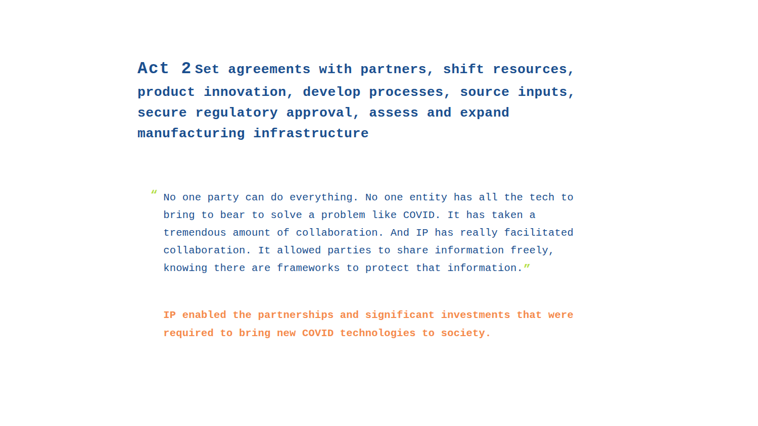Act 2 Set agreements with partners, shift resources, product innovation, develop processes, source inputs, secure regulatory approval, assess and expand manufacturing infrastructure
“No one party can do everything. No one entity has all the tech to bring to bear to solve a problem like COVID. It has taken a tremendous amount of collaboration. And IP has really facilitated collaboration. It allowed parties to share information freely, knowing there are frameworks to protect that information.”
IP enabled the partnerships and significant investments that were required to bring new COVID technologies to society.